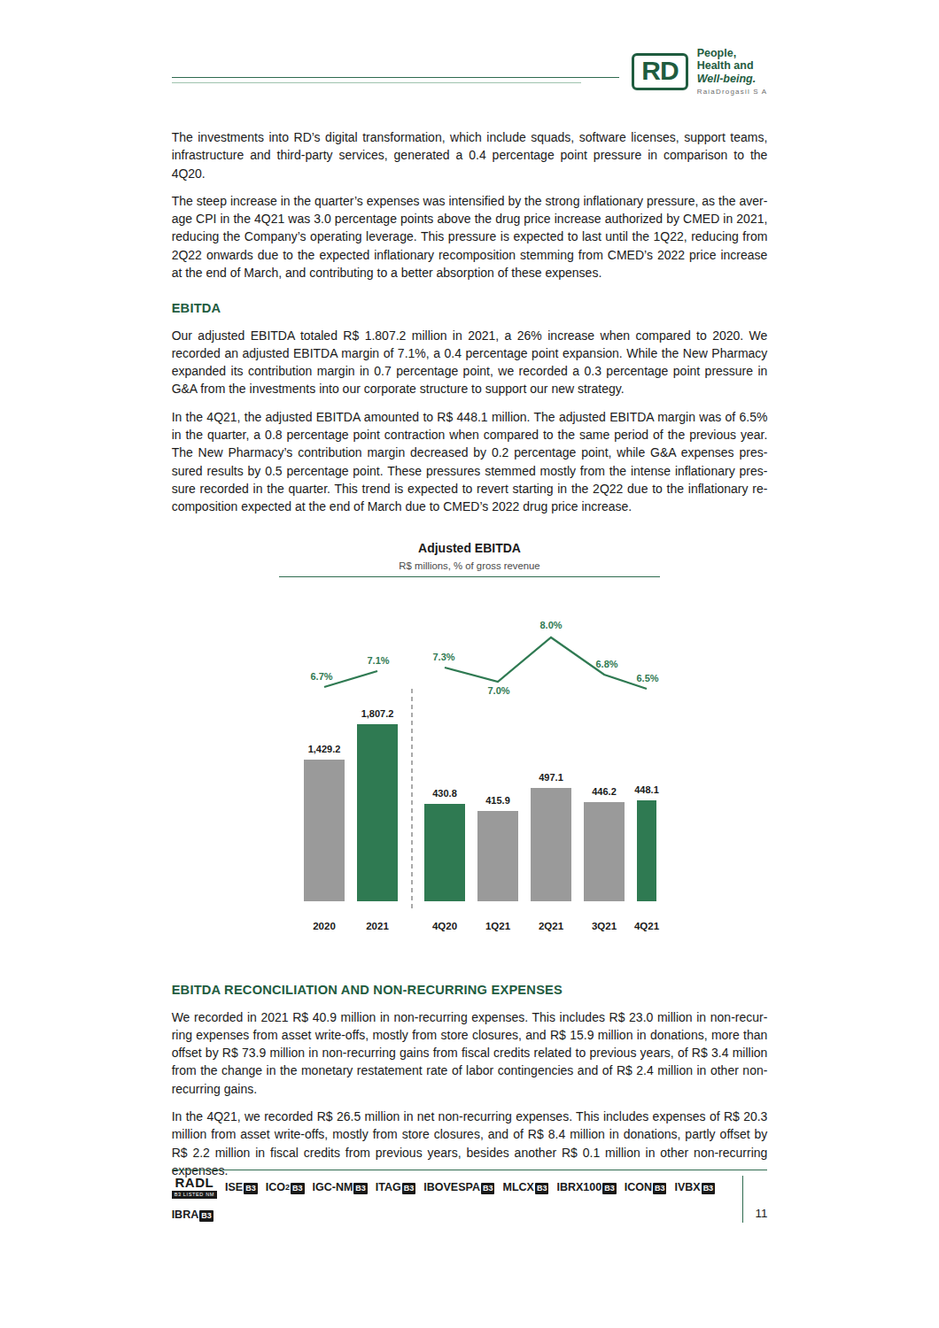RD
People,
Health and
Well-being.
RaiaDrogasil S A
The investments into RD’s digital transformation, which include squads, software licenses, support teams, infrastructure and third-party services, generated a 0.4 percentage point pressure in comparison to the 4Q20.
The steep increase in the quarter’s expenses was intensified by the strong inflationary pressure, as the average CPI in the 4Q21 was 3.0 percentage points above the drug price increase authorized by CMED in 2021, reducing the Company’s operating leverage. This pressure is expected to last until the 1Q22, reducing from 2Q22 onwards due to the expected inflationary recomposition stemming from CMED’s 2022 price increase at the end of March, and contributing to a better absorption of these expenses.
EBITDA
Our adjusted EBITDA totaled R$ 1.807.2 million in 2021, a 26% increase when compared to 2020. We recorded an adjusted EBITDA margin of 7.1%, a 0.4 percentage point expansion. While the New Pharmacy expanded its contribution margin in 0.7 percentage point, we recorded a 0.3 percentage point pressure in G&A from the investments into our corporate structure to support our new strategy.
In the 4Q21, the adjusted EBITDA amounted to R$ 448.1 million. The adjusted EBITDA margin was of 6.5% in the quarter, a 0.8 percentage point contraction when compared to the same period of the previous year. The New Pharmacy’s contribution margin decreased by 0.2 percentage point, while G&A expenses pressured results by 0.5 percentage point. These pressures stemmed mostly from the intense inflationary pressure recorded in the quarter. This trend is expected to revert starting in the 2Q22 due to the inflationary recomposition expected at the end of March due to CMED’s 2022 drug price increase.
Adjusted EBITDA
R$ millions, % of gross revenue
1,429.2 1,807.2 430.8 415.9 497.1 446.2 448.1 6.7% 7.1% 7.3% 7.0% 8.0% 6.8% 6.5% 2020 2021 4Q20 1Q21 2Q21 3Q21 4Q21
EBITDA RECONCILIATION AND NON-RECURRING EXPENSES
We recorded in 2021 R$ 40.9 million in non-recurring expenses. This includes R$ 23.0 million in non-recurring expenses from asset write-offs, mostly from store closures, and R$ 15.9 million in donations, more than offset by R$ 73.9 million in non-recurring gains from fiscal credits related to previous years, of R$ 3.4 million from the change in the monetary restatement rate of labor contingencies and of R$ 2.4 million in other non-recurring gains.
In the 4Q21, we recorded R$ 26.5 million in net non-recurring expenses. This includes expenses of R$ 20.3 million from asset write-offs, mostly from store closures, and of R$ 8.4 million in donations, partly offset by R$ 2.2 million in fiscal credits from previous years, besides another R$ 0.1 million in other non-recurring expenses.
RADL B3 LISTED NM ISEB3 ICO2B3 IGC-NMB3 ITAGB3 IBOVESPAB3 MLCXB3 IBRX100B3 ICONB3 IVBXB3 IBRAB3
11